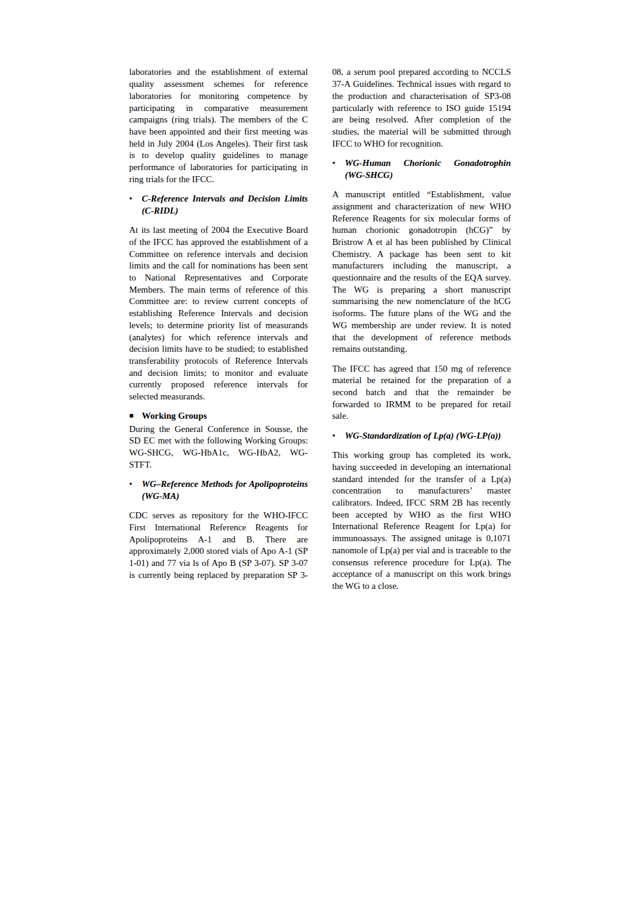laboratories and the establishment of external quality assessment schemes for reference laboratories for monitoring competence by participating in comparative measurement campaigns (ring trials). The members of the C have been appointed and their first meeting was held in July 2004 (Los Angeles). Their first task is to develop quality guidelines to manage performance of laboratories for participating in ring trials for the IFCC.
•
C-Reference Intervals and Decision Limits (C-RIDL)
At its last meeting of 2004 the Executive Board of the IFCC has approved the establishment of a Committee on reference intervals and decision limits and the call for nominations has been sent to National Representatives and Corporate Members. The main terms of reference of this Committee are: to review current concepts of establishing Reference Intervals and decision levels; to determine priority list of measurands (analytes) for which reference intervals and decision limits have to be studied; to established transferability protocols of Reference Intervals and decision limits; to monitor and evaluate currently proposed reference intervals for selected measurands.
■
Working Groups
During the General Conference in Sousse, the SD EC met with the following Working Groups: WG-SHCG, WG-HbA1c, WG-HbA2, WG-STFT.
•
WG–Reference Methods for Apolipoproteins (WG-MA)
CDC serves as repository for the WHO-IFCC First International Reference Reagents for Apolipoproteins A-1 and B. There are approximately 2,000 stored vials of Apo A-1 (SP 1-01) and 77 via ls of Apo B (SP 3-07). SP 3-07 is currently being replaced by preparation SP 3-08, a serum pool prepared according to NCCLS 37-A Guidelines. Technical issues with regard to the production and characterisation of SP3-08 particularly with reference to ISO guide 15194 are being resolved. After completion of the studies, the material will be submitted through IFCC to WHO for recognition.
•
WG-Human Chorionic Gonadotrophin (WG-SHCG)
A manuscript entitled “Establishment, value assignment and characterization of new WHO Reference Reagents for six molecular forms of human chorionic gonadotropin (hCG)” by Bristrow A et al has been published by Clinical Chemistry. A package has been sent to kit manufacturers including the manuscript, a questionnaire and the results of the EQA survey. The WG is preparing a short manuscript summarising the new nomenclature of the hCG isoforms. The future plans of the WG and the WG membership are under review. It is noted that the development of reference methods remains outstanding.
The IFCC has agreed that 150 mg of reference material be retained for the preparation of a second batch and that the remainder be forwarded to IRMM to be prepared for retail sale.
•
WG-Standardization of Lp(a) (WG-LP(a))
This working group has completed its work, having succeeded in developing an international standard intended for the transfer of a Lp(a) concentration to manufacturers’ master calibrators. Indeed, IFCC SRM 2B has recently been accepted by WHO as the first WHO International Reference Reagent for Lp(a) for immunoassays. The assigned unitage is 0,1071 nanomole of Lp(a) per vial and is traceable to the consensus reference procedure for Lp(a). The acceptance of a manuscript on this work brings the WG to a close.